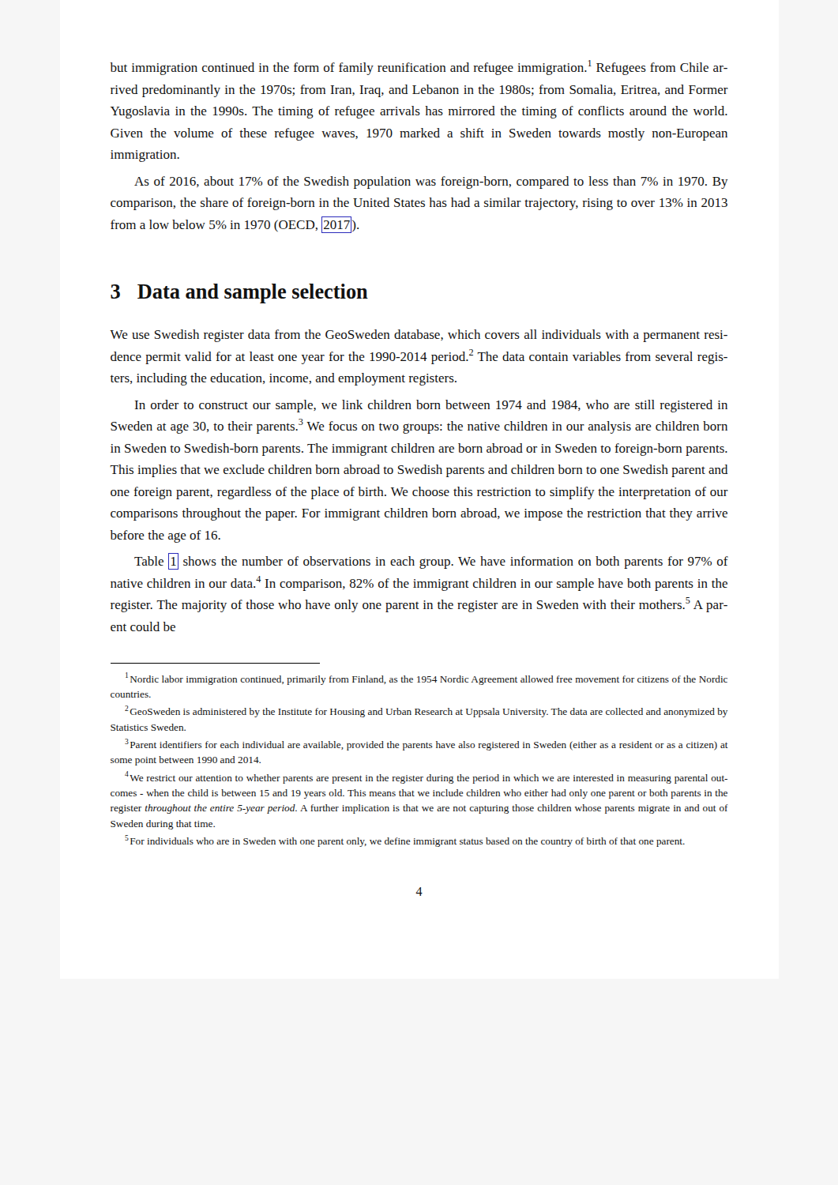but immigration continued in the form of family reunification and refugee immigration.1 Refugees from Chile arrived predominantly in the 1970s; from Iran, Iraq, and Lebanon in the 1980s; from Somalia, Eritrea, and Former Yugoslavia in the 1990s. The timing of refugee arrivals has mirrored the timing of conflicts around the world. Given the volume of these refugee waves, 1970 marked a shift in Sweden towards mostly non-European immigration.
As of 2016, about 17% of the Swedish population was foreign-born, compared to less than 7% in 1970. By comparison, the share of foreign-born in the United States has had a similar trajectory, rising to over 13% in 2013 from a low below 5% in 1970 (OECD, 2017).
3 Data and sample selection
We use Swedish register data from the GeoSweden database, which covers all individuals with a permanent residence permit valid for at least one year for the 1990-2014 period.2 The data contain variables from several registers, including the education, income, and employment registers.
In order to construct our sample, we link children born between 1974 and 1984, who are still registered in Sweden at age 30, to their parents.3 We focus on two groups: the native children in our analysis are children born in Sweden to Swedish-born parents. The immigrant children are born abroad or in Sweden to foreign-born parents. This implies that we exclude children born abroad to Swedish parents and children born to one Swedish parent and one foreign parent, regardless of the place of birth. We choose this restriction to simplify the interpretation of our comparisons throughout the paper. For immigrant children born abroad, we impose the restriction that they arrive before the age of 16.
Table 1 shows the number of observations in each group. We have information on both parents for 97% of native children in our data.4 In comparison, 82% of the immigrant children in our sample have both parents in the register. The majority of those who have only one parent in the register are in Sweden with their mothers.5 A parent could be
1Nordic labor immigration continued, primarily from Finland, as the 1954 Nordic Agreement allowed free movement for citizens of the Nordic countries.
2GeoSweden is administered by the Institute for Housing and Urban Research at Uppsala University. The data are collected and anonymized by Statistics Sweden.
3Parent identifiers for each individual are available, provided the parents have also registered in Sweden (either as a resident or as a citizen) at some point between 1990 and 2014.
4We restrict our attention to whether parents are present in the register during the period in which we are interested in measuring parental outcomes - when the child is between 15 and 19 years old. This means that we include children who either had only one parent or both parents in the register throughout the entire 5-year period. A further implication is that we are not capturing those children whose parents migrate in and out of Sweden during that time.
5For individuals who are in Sweden with one parent only, we define immigrant status based on the country of birth of that one parent.
4